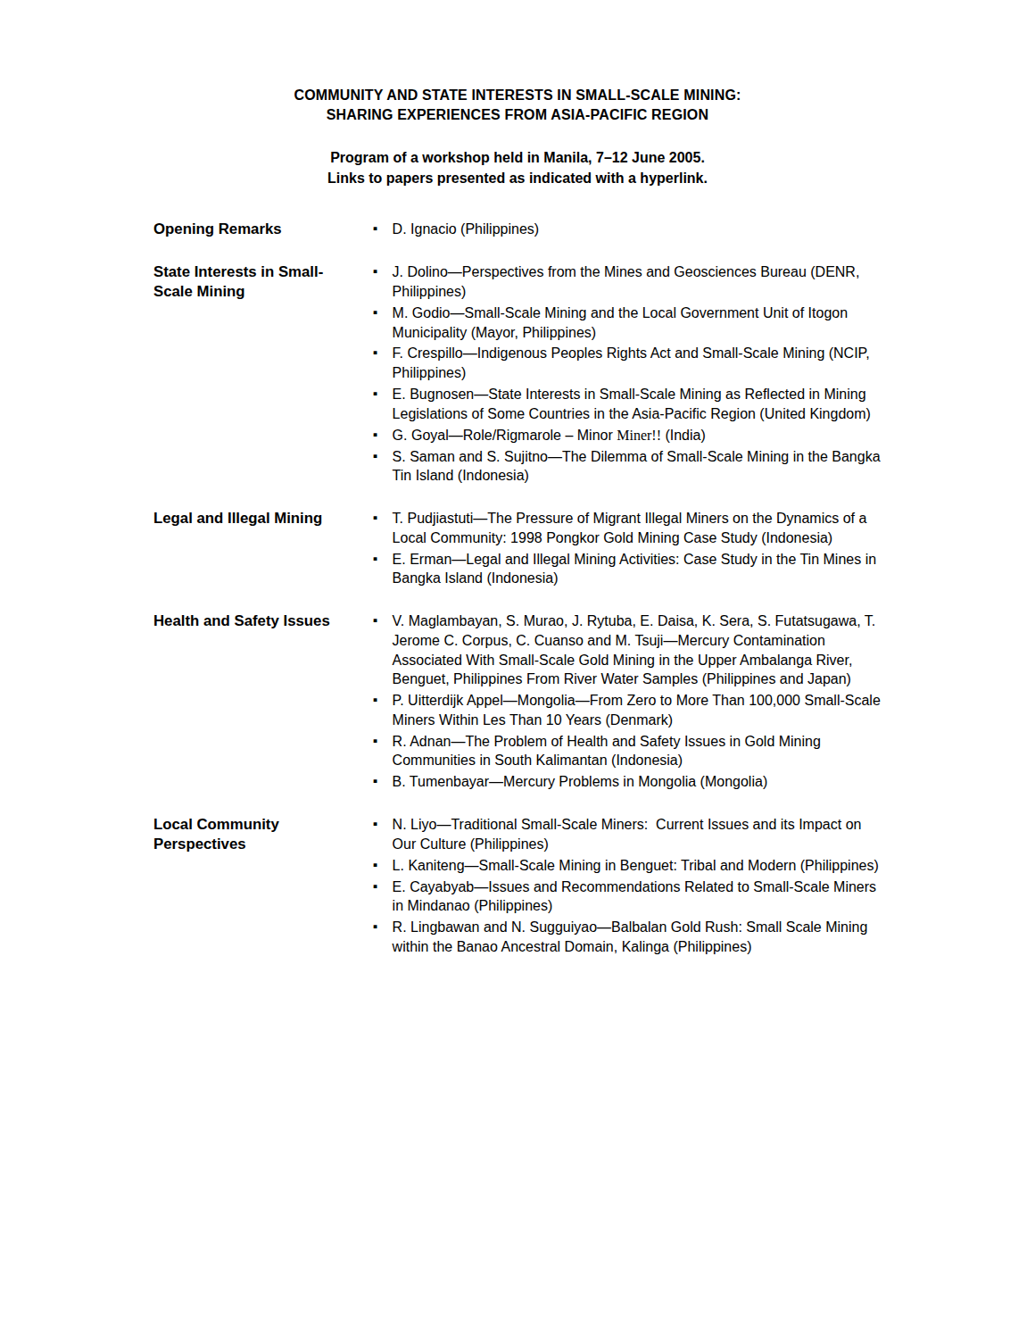COMMUNITY AND STATE INTERESTS IN SMALL-SCALE MINING:
SHARING EXPERIENCES FROM ASIA-PACIFIC REGION
Program of a workshop held in Manila, 7–12 June 2005.
Links to papers presented as indicated with a hyperlink.
Opening Remarks
D. Ignacio (Philippines)
State Interests in Small-Scale Mining
J. Dolino—Perspectives from the Mines and Geosciences Bureau (DENR, Philippines)
M. Godio—Small-Scale Mining and the Local Government Unit of Itogon Municipality (Mayor, Philippines)
F. Crespillo—Indigenous Peoples Rights Act and Small-Scale Mining (NCIP, Philippines)
E. Bugnosen—State Interests in Small-Scale Mining as Reflected in Mining Legislations of Some Countries in the Asia-Pacific Region (United Kingdom)
G. Goyal—Role/Rigmarole – Minor Miner!! (India)
S. Saman and S. Sujitno—The Dilemma of Small-Scale Mining in the Bangka Tin Island (Indonesia)
Legal and Illegal Mining
T. Pudjiastuti—The Pressure of Migrant Illegal Miners on the Dynamics of a Local Community: 1998 Pongkor Gold Mining Case Study (Indonesia)
E. Erman—Legal and Illegal Mining Activities: Case Study in the Tin Mines in Bangka Island (Indonesia)
Health and Safety Issues
V. Maglambayan, S. Murao, J. Rytuba, E. Daisa, K. Sera, S. Futatsugawa, T. Jerome C. Corpus, C. Cuanso and M. Tsuji—Mercury Contamination Associated With Small-Scale Gold Mining in the Upper Ambalanga River, Benguet, Philippines From River Water Samples (Philippines and Japan)
P. Uitterdijk Appel—Mongolia—From Zero to More Than 100,000 Small-Scale Miners Within Les Than 10 Years (Denmark)
R. Adnan—The Problem of Health and Safety Issues in Gold Mining Communities in South Kalimantan (Indonesia)
B. Tumenbayar—Mercury Problems in Mongolia (Mongolia)
Local Community Perspectives
N. Liyo—Traditional Small-Scale Miners: Current Issues and its Impact on Our Culture (Philippines)
L. Kaniteng—Small-Scale Mining in Benguet: Tribal and Modern (Philippines)
E. Cayabyab—Issues and Recommendations Related to Small-Scale Miners in Mindanao (Philippines)
R. Lingbawan and N. Sugguiyao—Balbalan Gold Rush: Small Scale Mining within the Banao Ancestral Domain, Kalinga (Philippines)